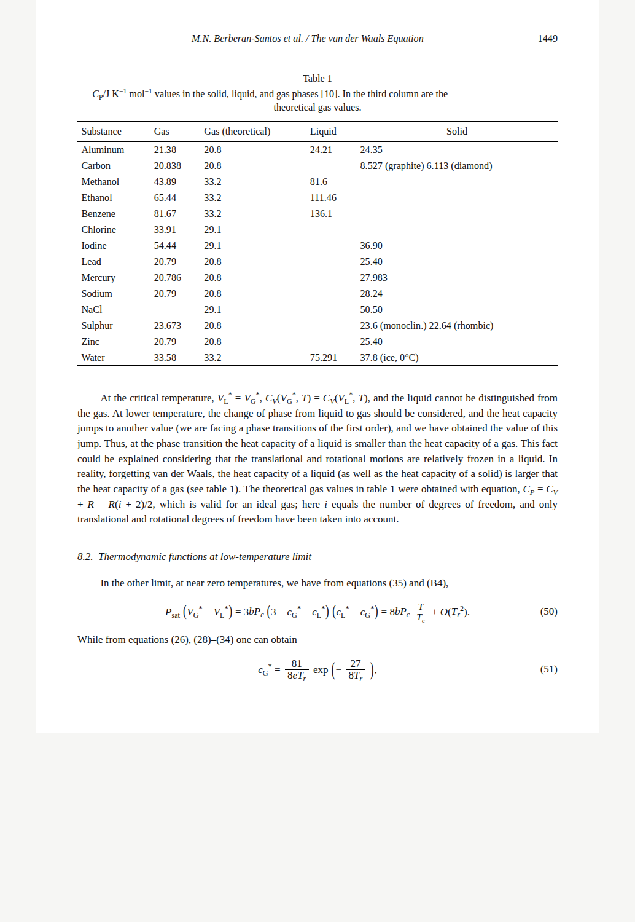M.N. Berberan-Santos et al. / The van der Waals Equation 1449
Table 1
CP/J K−1 mol−1 values in the solid, liquid, and gas phases [10]. In the third column are the theoretical gas values.
| Substance | Gas | Gas (theoretical) | Liquid | Solid |
| --- | --- | --- | --- | --- |
| Aluminum | 21.38 | 20.8 | 24.21 | 24.35 |
| Carbon | 20.838 | 20.8 | | 8.527 (graphite) 6.113 (diamond) |
| Methanol | 43.89 | 33.2 | 81.6 | |
| Ethanol | 65.44 | 33.2 | 111.46 | |
| Benzene | 81.67 | 33.2 | 136.1 | |
| Chlorine | 33.91 | 29.1 | | |
| Iodine | 54.44 | 29.1 | | 36.90 |
| Lead | 20.79 | 20.8 | | 25.40 |
| Mercury | 20.786 | 20.8 | | 27.983 |
| Sodium | 20.79 | 20.8 | | 28.24 |
| NaCl | | 29.1 | | 50.50 |
| Sulphur | 23.673 | 20.8 | | 23.6 (monoclin.) 22.64 (rhombic) |
| Zinc | 20.79 | 20.8 | | 25.40 |
| Water | 33.58 | 33.2 | 75.291 | 37.8 (ice, 0°C) |
At the critical temperature, VL* = VG*, CV(VG*, T) = CV(VL*, T), and the liquid cannot be distinguished from the gas. At lower temperature, the change of phase from liquid to gas should be considered, and the heat capacity jumps to another value (we are facing a phase transitions of the first order), and we have obtained the value of this jump. Thus, at the phase transition the heat capacity of a liquid is smaller than the heat capacity of a gas. This fact could be explained considering that the translational and rotational motions are relatively frozen in a liquid. In reality, forgetting van der Waals, the heat capacity of a liquid (as well as the heat capacity of a solid) is larger that the heat capacity of a gas (see table 1). The theoretical gas values in table 1 were obtained with equation, CP = CV + R = R(i + 2)/2, which is valid for an ideal gas; here i equals the number of degrees of freedom, and only translational and rotational degrees of freedom have been taken into account.
8.2. Thermodynamic functions at low-temperature limit
In the other limit, at near zero temperatures, we have from equations (35) and (B4),
Psat (VG* − VL*) = 3bPc (3 − cG* − cL*) (cL* − cG*) = 8bPc TTc + O(Tr2). (50)
While from equations (26), (28)–(34) one can obtain
cG* = 818eTr exp (− 278Tr ), (51)